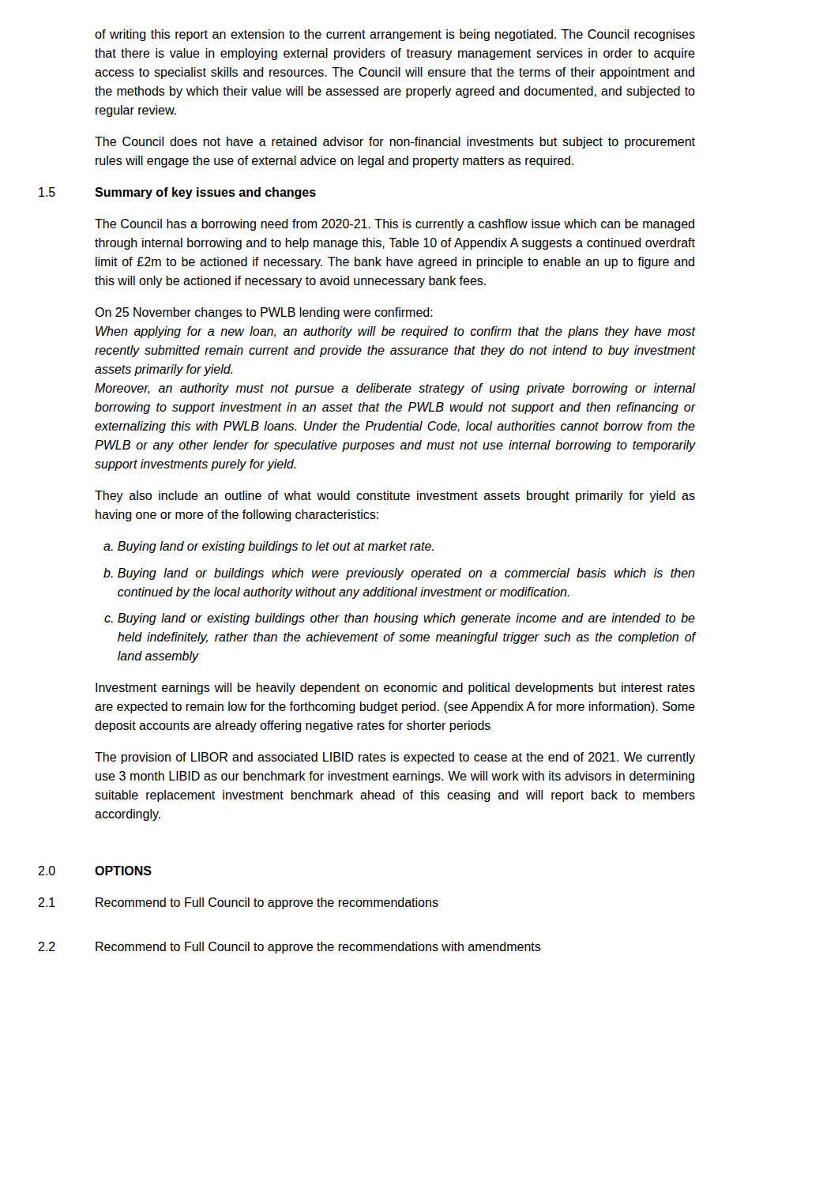of writing this report an extension to the current arrangement is being negotiated. The Council recognises that there is value in employing external providers of treasury management services in order to acquire access to specialist skills and resources. The Council will ensure that the terms of their appointment and the methods by which their value will be assessed are properly agreed and documented, and subjected to regular review.
The Council does not have a retained advisor for non-financial investments but subject to procurement rules will engage the use of external advice on legal and property matters as required.
1.5
Summary of key issues and changes
The Council has a borrowing need from 2020-21. This is currently a cashflow issue which can be managed through internal borrowing and to help manage this, Table 10 of Appendix A suggests a continued overdraft limit of £2m to be actioned if necessary. The bank have agreed in principle to enable an up to figure and this will only be actioned if necessary to avoid unnecessary bank fees.
On 25 November changes to PWLB lending were confirmed:
When applying for a new loan, an authority will be required to confirm that the plans they have most recently submitted remain current and provide the assurance that they do not intend to buy investment assets primarily for yield.
Moreover, an authority must not pursue a deliberate strategy of using private borrowing or internal borrowing to support investment in an asset that the PWLB would not support and then refinancing or externalizing this with PWLB loans. Under the Prudential Code, local authorities cannot borrow from the PWLB or any other lender for speculative purposes and must not use internal borrowing to temporarily support investments purely for yield.
They also include an outline of what would constitute investment assets brought primarily for yield as having one or more of the following characteristics:
Buying land or existing buildings to let out at market rate.
Buying land or buildings which were previously operated on a commercial basis which is then continued by the local authority without any additional investment or modification.
Buying land or existing buildings other than housing which generate income and are intended to be held indefinitely, rather than the achievement of some meaningful trigger such as the completion of land assembly
Investment earnings will be heavily dependent on economic and political developments but interest rates are expected to remain low for the forthcoming budget period. (see Appendix A for more information). Some deposit accounts are already offering negative rates for shorter periods
The provision of LIBOR and associated LIBID rates is expected to cease at the end of 2021. We currently use 3 month LIBID as our benchmark for investment earnings. We will work with its advisors in determining suitable replacement investment benchmark ahead of this ceasing and will report back to members accordingly.
2.0
OPTIONS
2.1
Recommend to Full Council to approve the recommendations
2.2
Recommend to Full Council to approve the recommendations with amendments